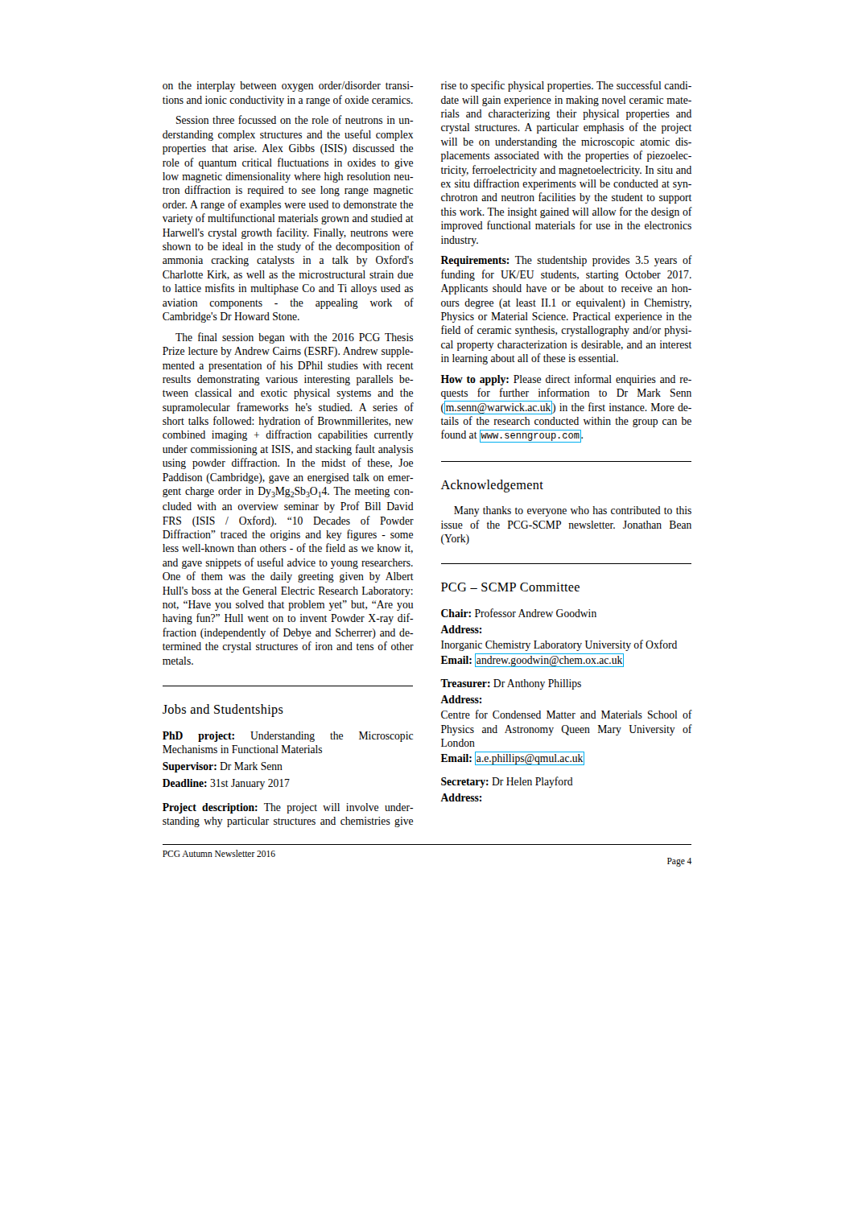on the interplay between oxygen order/disorder transitions and ionic conductivity in a range of oxide ceramics.
Session three focussed on the role of neutrons in understanding complex structures and the useful complex properties that arise. Alex Gibbs (ISIS) discussed the role of quantum critical fluctuations in oxides to give low magnetic dimensionality where high resolution neutron diffraction is required to see long range magnetic order. A range of examples were used to demonstrate the variety of multifunctional materials grown and studied at Harwell's crystal growth facility. Finally, neutrons were shown to be ideal in the study of the decomposition of ammonia cracking catalysts in a talk by Oxford's Charlotte Kirk, as well as the microstructural strain due to lattice misfits in multiphase Co and Ti alloys used as aviation components - the appealing work of Cambridge's Dr Howard Stone.
The final session began with the 2016 PCG Thesis Prize lecture by Andrew Cairns (ESRF). Andrew supplemented a presentation of his DPhil studies with recent results demonstrating various interesting parallels between classical and exotic physical systems and the supramolecular frameworks he's studied. A series of short talks followed: hydration of Brownmillerites, new combined imaging + diffraction capabilities currently under commissioning at ISIS, and stacking fault analysis using powder diffraction. In the midst of these, Joe Paddison (Cambridge), gave an energised talk on emergent charge order in Dy3Mg2Sb3O14. The meeting concluded with an overview seminar by Prof Bill David FRS (ISIS / Oxford). “10 Decades of Powder Diffraction” traced the origins and key figures - some less well-known than others - of the field as we know it, and gave snippets of useful advice to young researchers. One of them was the daily greeting given by Albert Hull's boss at the General Electric Research Laboratory: not, “Have you solved that problem yet” but, “Are you having fun?” Hull went on to invent Powder X-ray diffraction (independently of Debye and Scherrer) and determined the crystal structures of iron and tens of other metals.
Jobs and Studentships
PhD project: Understanding the Microscopic Mechanisms in Functional Materials
Supervisor: Dr Mark Senn
Deadline: 31st January 2017
Project description: The project will involve understanding why particular structures and chemistries give rise to specific physical properties. The successful candidate will gain experience in making novel ceramic materials and characterizing their physical properties and crystal structures. A particular emphasis of the project will be on understanding the microscopic atomic displacements associated with the properties of piezoelectricity, ferroelectricity and magnetoelectricity. In situ and ex situ diffraction experiments will be conducted at synchrotron and neutron facilities by the student to support this work. The insight gained will allow for the design of improved functional materials for use in the electronics industry.
Requirements: The studentship provides 3.5 years of funding for UK/EU students, starting October 2017. Applicants should have or be about to receive an honours degree (at least II.1 or equivalent) in Chemistry, Physics or Material Science. Practical experience in the field of ceramic synthesis, crystallography and/or physical property characterization is desirable, and an interest in learning about all of these is essential.
How to apply: Please direct informal enquiries and requests for further information to Dr Mark Senn (m.senn@warwick.ac.uk) in the first instance. More details of the research conducted within the group can be found at www.senngroup.com.
Acknowledgement
Many thanks to everyone who has contributed to this issue of the PCG-SCMP newsletter. Jonathan Bean (York)
PCG – SCMP Committee
Chair: Professor Andrew Goodwin
Address:
Inorganic Chemistry Laboratory University of Oxford
Email: andrew.goodwin@chem.ox.ac.uk
Treasurer: Dr Anthony Phillips
Address:
Centre for Condensed Matter and Materials School of Physics and Astronomy Queen Mary University of London
Email: a.e.phillips@qmul.ac.uk
Secretary: Dr Helen Playford
Address:
PCG Autumn Newsletter 2016
Page 4